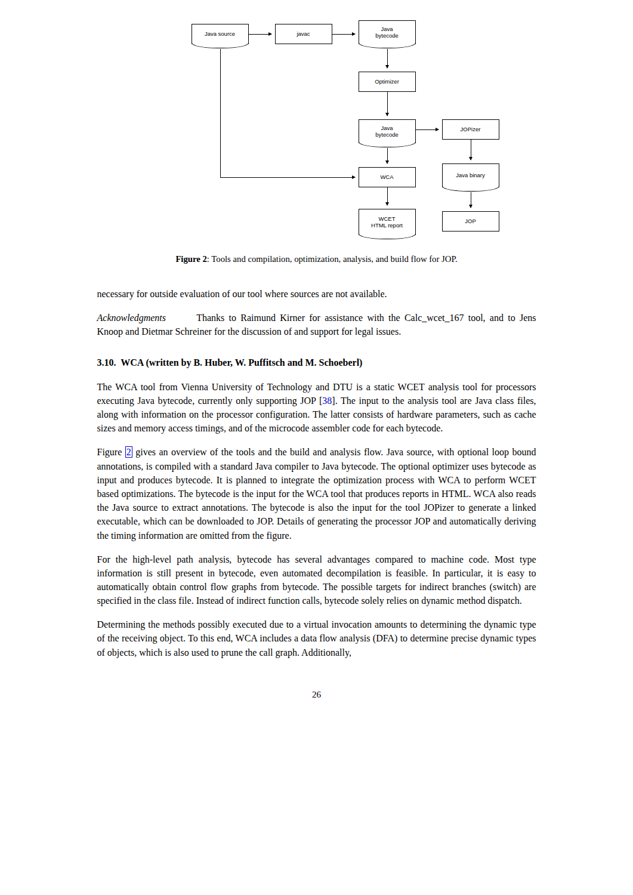Java source
javac
Java
bytecode
Optimizer
Java
bytecode
JOPizer
WCA
Java binary
WCET
HTML report
JOP
Figure 2: Tools and compilation, optimization, analysis, and build flow for JOP.
necessary for outside evaluation of our tool where sources are not available.
Acknowledgments Thanks to Raimund Kirner for assistance with the Calc_wcet_167 tool, and to Jens Knoop and Dietmar Schreiner for the discussion of and support for legal issues.
3.10. WCA (written by B. Huber, W. Puffitsch and M. Schoeberl)
The WCA tool from Vienna University of Technology and DTU is a static WCET analysis tool for processors executing Java bytecode, currently only supporting JOP [38]. The input to the analysis tool are Java class files, along with information on the processor configuration. The latter consists of hardware parameters, such as cache sizes and memory access timings, and of the microcode assembler code for each bytecode.
Figure 2 gives an overview of the tools and the build and analysis flow. Java source, with optional loop bound annotations, is compiled with a standard Java compiler to Java bytecode. The optional optimizer uses bytecode as input and produces bytecode. It is planned to integrate the optimization process with WCA to perform WCET based optimizations. The bytecode is the input for the WCA tool that produces reports in HTML. WCA also reads the Java source to extract annotations. The bytecode is also the input for the tool JOPizer to generate a linked executable, which can be downloaded to JOP. Details of generating the processor JOP and automatically deriving the timing information are omitted from the figure.
For the high-level path analysis, bytecode has several advantages compared to machine code. Most type information is still present in bytecode, even automated decompilation is feasible. In particular, it is easy to automatically obtain control flow graphs from bytecode. The possible targets for indirect branches (switch) are specified in the class file. Instead of indirect function calls, bytecode solely relies on dynamic method dispatch.
Determining the methods possibly executed due to a virtual invocation amounts to determining the dynamic type of the receiving object. To this end, WCA includes a data flow analysis (DFA) to determine precise dynamic types of objects, which is also used to prune the call graph. Additionally,
26